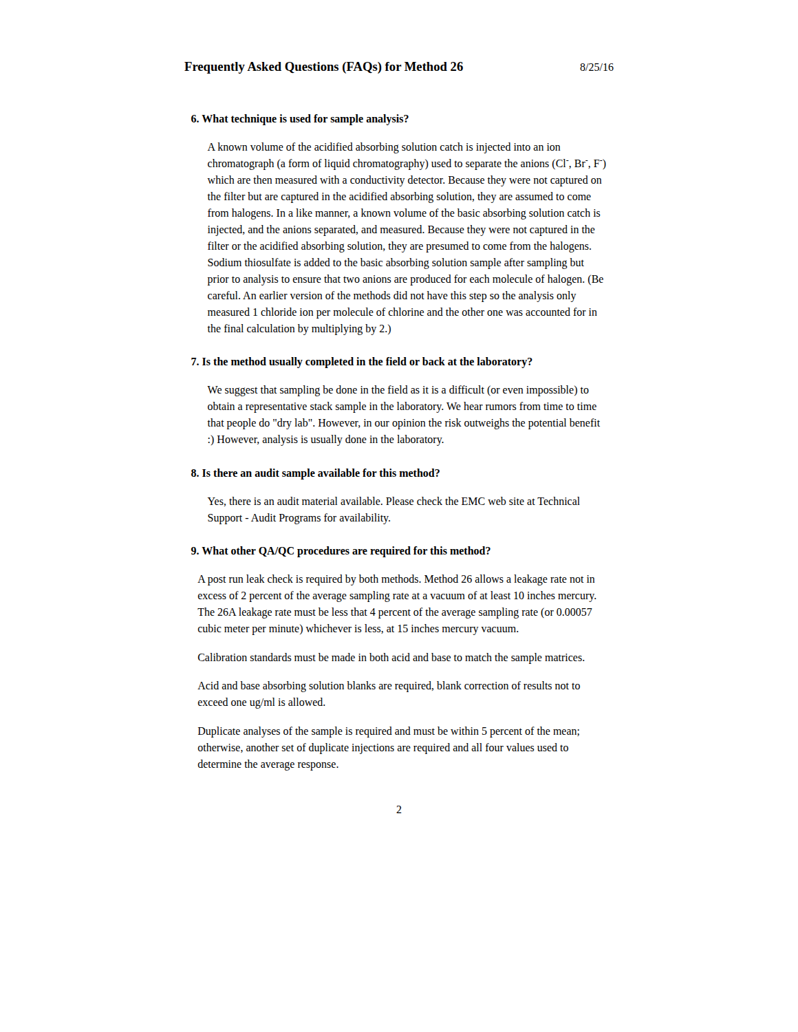Frequently Asked Questions (FAQs) for Method 26
8/25/16
6. What technique is used for sample analysis?
A known volume of the acidified absorbing solution catch is injected into an ion chromatograph (a form of liquid chromatography) used to separate the anions (Cl-, Br-, F-) which are then measured with a conductivity detector. Because they were not captured on the filter but are captured in the acidified absorbing solution, they are assumed to come from halogens. In a like manner, a known volume of the basic absorbing solution catch is injected, and the anions separated, and measured. Because they were not captured in the filter or the acidified absorbing solution, they are presumed to come from the halogens. Sodium thiosulfate is added to the basic absorbing solution sample after sampling but prior to analysis to ensure that two anions are produced for each molecule of halogen. (Be careful. An earlier version of the methods did not have this step so the analysis only measured 1 chloride ion per molecule of chlorine and the other one was accounted for in the final calculation by multiplying by 2.)
7. Is the method usually completed in the field or back at the laboratory?
We suggest that sampling be done in the field as it is a difficult (or even impossible) to obtain a representative stack sample in the laboratory. We hear rumors from time to time that people do "dry lab". However, in our opinion the risk outweighs the potential benefit :) However, analysis is usually done in the laboratory.
8. Is there an audit sample available for this method?
Yes, there is an audit material available. Please check the EMC web site at Technical Support - Audit Programs for availability.
9. What other QA/QC procedures are required for this method?
A post run leak check is required by both methods. Method 26 allows a leakage rate not in excess of 2 percent of the average sampling rate at a vacuum of at least 10 inches mercury. The 26A leakage rate must be less that 4 percent of the average sampling rate (or 0.00057 cubic meter per minute) whichever is less, at 15 inches mercury vacuum.
Calibration standards must be made in both acid and base to match the sample matrices.
Acid and base absorbing solution blanks are required, blank correction of results not to exceed one ug/ml is allowed.
Duplicate analyses of the sample is required and must be within 5 percent of the mean; otherwise, another set of duplicate injections are required and all four values used to determine the average response.
2